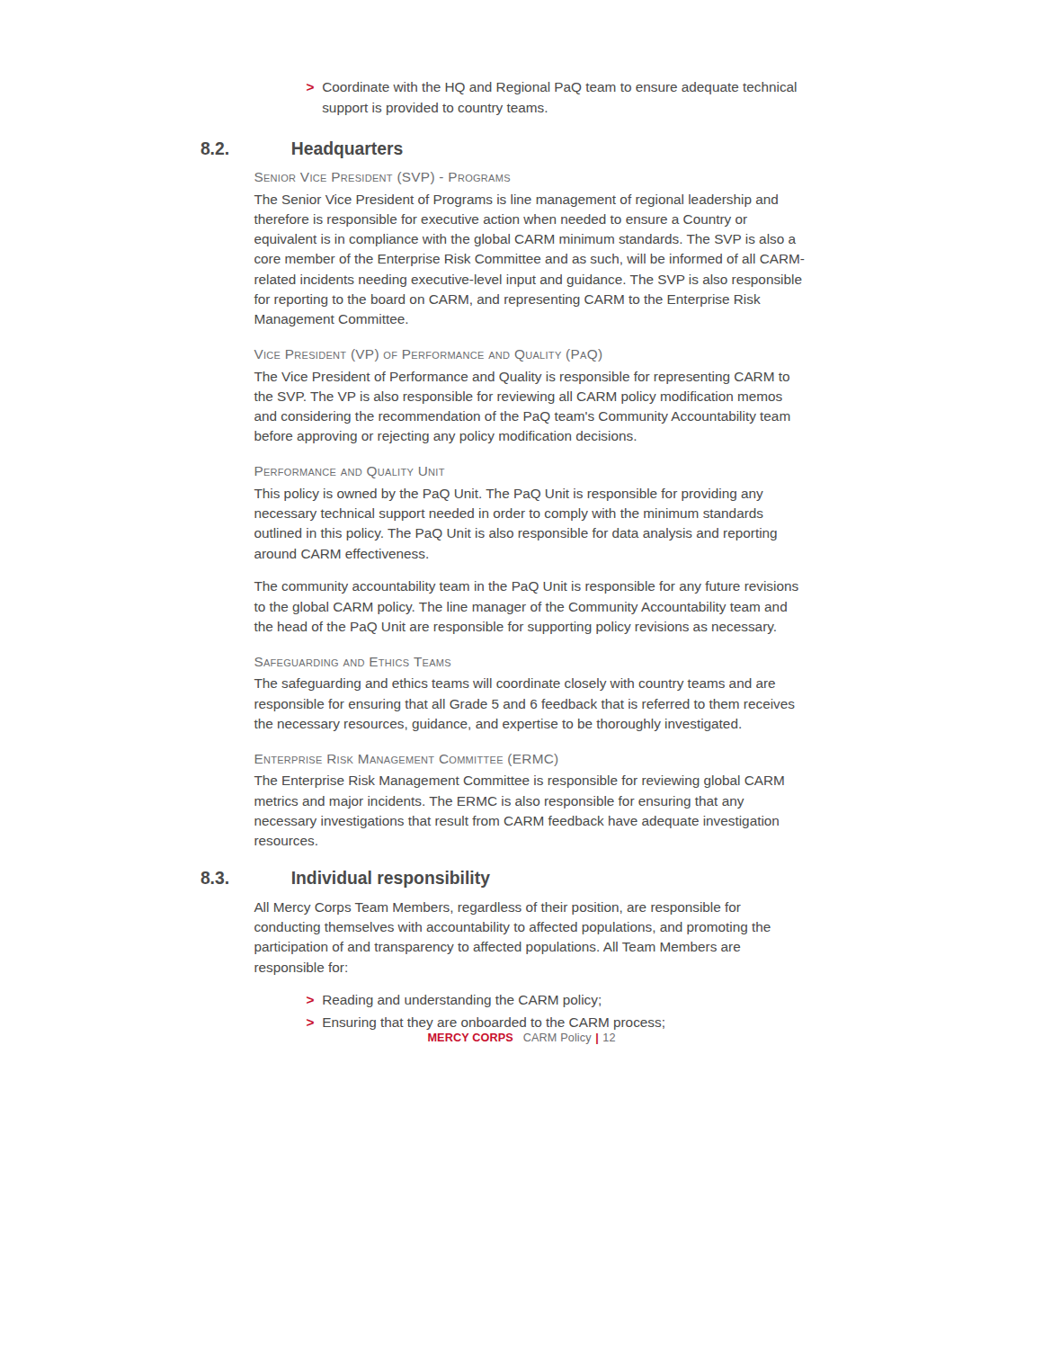>
Coordinate with the HQ and Regional PaQ team to ensure adequate technical support is provided to country teams.
8.2. Headquarters
Senior Vice President (SVP) - Programs
The Senior Vice President of Programs is line management of regional leadership and therefore is responsible for executive action when needed to ensure a Country or equivalent is in compliance with the global CARM minimum standards. The SVP is also a core member of the Enterprise Risk Committee and as such, will be informed of all CARM-related incidents needing executive-level input and guidance. The SVP is also responsible for reporting to the board on CARM, and representing CARM to the Enterprise Risk Management Committee.
Vice President (VP) of Performance and Quality (PaQ)
The Vice President of Performance and Quality is responsible for representing CARM to the SVP. The VP is also responsible for reviewing all CARM policy modification memos and considering the recommendation of the PaQ team's Community Accountability team before approving or rejecting any policy modification decisions.
Performance and Quality Unit
This policy is owned by the PaQ Unit. The PaQ Unit is responsible for providing any necessary technical support needed in order to comply with the minimum standards outlined in this policy. The PaQ Unit is also responsible for data analysis and reporting around CARM effectiveness.
The community accountability team in the PaQ Unit is responsible for any future revisions to the global CARM policy. The line manager of the Community Accountability team and the head of the PaQ Unit are responsible for supporting policy revisions as necessary.
Safeguarding and Ethics Teams
The safeguarding and ethics teams will coordinate closely with country teams and are responsible for ensuring that all Grade 5 and 6 feedback that is referred to them receives the necessary resources, guidance, and expertise to be thoroughly investigated.
Enterprise Risk Management Committee (ERMC)
The Enterprise Risk Management Committee is responsible for reviewing global CARM metrics and major incidents. The ERMC is also responsible for ensuring that any necessary investigations that result from CARM feedback have adequate investigation resources.
8.3. Individual responsibility
All Mercy Corps Team Members, regardless of their position, are responsible for conducting themselves with accountability to affected populations, and promoting the participation of and transparency to affected populations. All Team Members are responsible for:
>
Reading and understanding the CARM policy;
>
Ensuring that they are onboarded to the CARM process;
MERCY CORPS CARM Policy|12